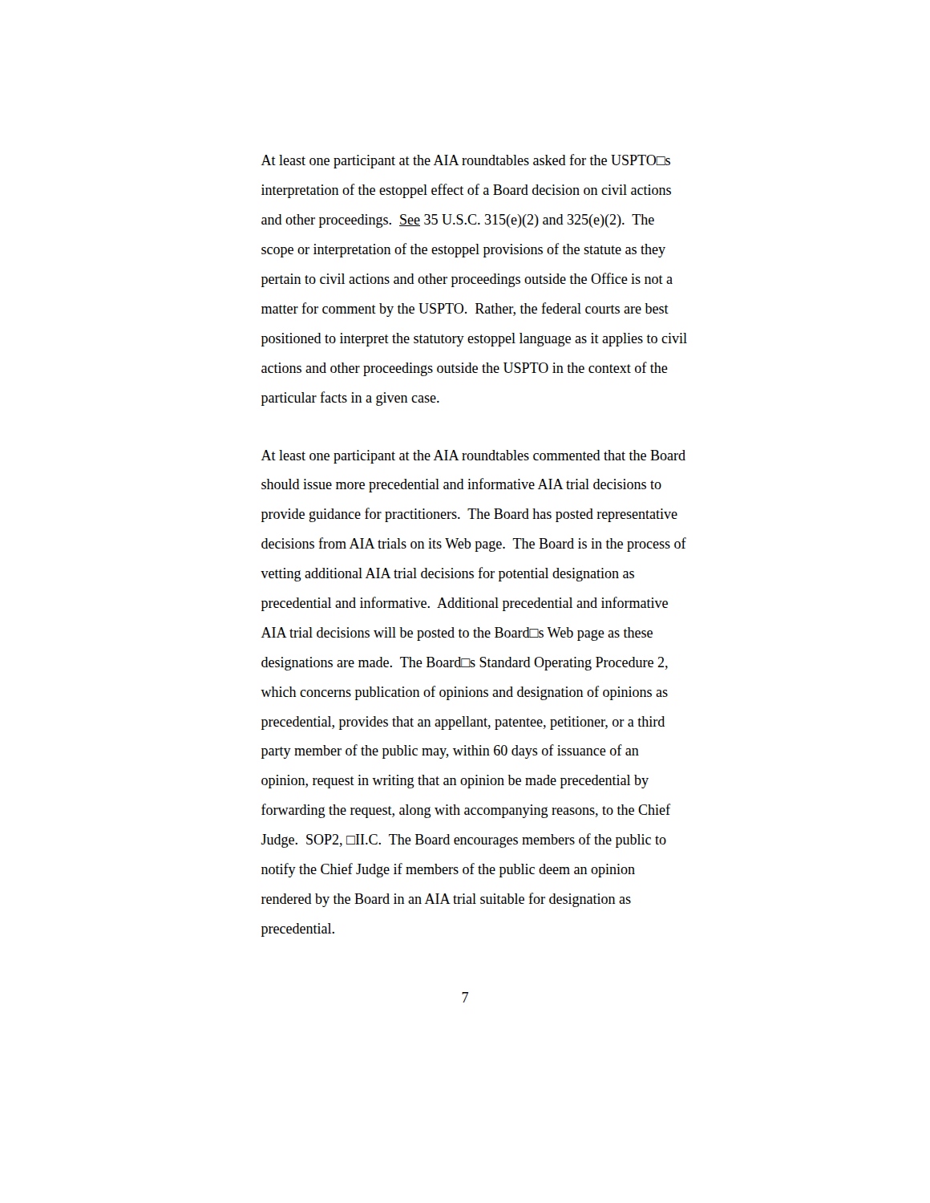At least one participant at the AIA roundtables asked for the USPTO□s interpretation of the estoppel effect of a Board decision on civil actions and other proceedings. See 35 U.S.C. 315(e)(2) and 325(e)(2). The scope or interpretation of the estoppel provisions of the statute as they pertain to civil actions and other proceedings outside the Office is not a matter for comment by the USPTO. Rather, the federal courts are best positioned to interpret the statutory estoppel language as it applies to civil actions and other proceedings outside the USPTO in the context of the particular facts in a given case.
At least one participant at the AIA roundtables commented that the Board should issue more precedential and informative AIA trial decisions to provide guidance for practitioners. The Board has posted representative decisions from AIA trials on its Web page. The Board is in the process of vetting additional AIA trial decisions for potential designation as precedential and informative. Additional precedential and informative AIA trial decisions will be posted to the Board□s Web page as these designations are made. The Board□s Standard Operating Procedure 2, which concerns publication of opinions and designation of opinions as precedential, provides that an appellant, patentee, petitioner, or a third party member of the public may, within 60 days of issuance of an opinion, request in writing that an opinion be made precedential by forwarding the request, along with accompanying reasons, to the Chief Judge. SOP2, □II.C. The Board encourages members of the public to notify the Chief Judge if members of the public deem an opinion rendered by the Board in an AIA trial suitable for designation as precedential.
7